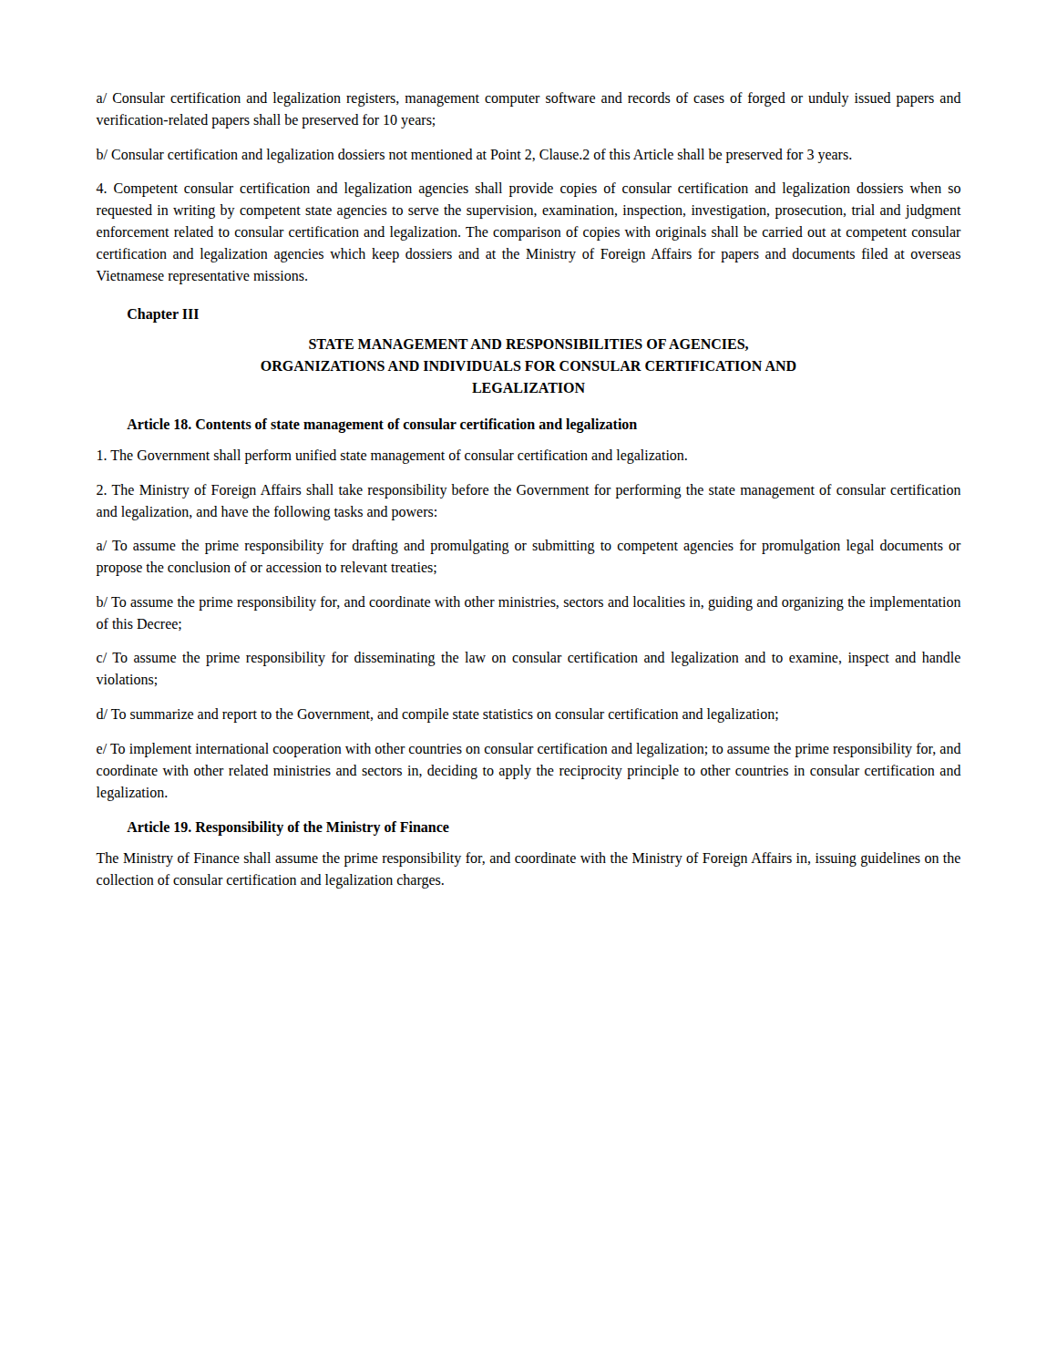a/ Consular certification and legalization registers, management computer software and records of cases of forged or unduly issued papers and verification-related papers shall be preserved for 10 years;
b/ Consular certification and legalization dossiers not mentioned at Point 2, Clause.2 of this Article shall be preserved for 3 years.
4. Competent consular certification and legalization agencies shall provide copies of consular certification and legalization dossiers when so requested in writing by competent state agencies to serve the supervision, examination, inspection, investigation, prosecution, trial and judgment enforcement related to consular certification and legalization. The comparison of copies with originals shall be carried out at competent consular certification and legalization agencies which keep dossiers and at the Ministry of Foreign Affairs for papers and documents filed at overseas Vietnamese representative missions.
Chapter III
STATE MANAGEMENT AND RESPONSIBILITIES OF AGENCIES,
ORGANIZATIONS AND INDIVIDUALS FOR CONSULAR CERTIFICATION AND
LEGALIZATION
Article 18. Contents of state management of consular certification and legalization
1. The Government shall perform unified state management of consular certification and legalization.
2. The Ministry of Foreign Affairs shall take responsibility before the Government for performing the state management of consular certification and legalization, and have the following tasks and powers:
a/ To assume the prime responsibility for drafting and promulgating or submitting to competent agencies for promulgation legal documents or propose the conclusion of or accession to relevant treaties;
b/ To assume the prime responsibility for, and coordinate with other ministries, sectors and localities in, guiding and organizing the implementation of this Decree;
c/ To assume the prime responsibility for disseminating the law on consular certification and legalization and to examine, inspect and handle violations;
d/ To summarize and report to the Government, and compile state statistics on consular certification and legalization;
e/ To implement international cooperation with other countries on consular certification and legalization; to assume the prime responsibility for, and coordinate with other related ministries and sectors in, deciding to apply the reciprocity principle to other countries in consular certification and legalization.
Article 19. Responsibility of the Ministry of Finance
The Ministry of Finance shall assume the prime responsibility for, and coordinate with the Ministry of Foreign Affairs in, issuing guidelines on the collection of consular certification and legalization charges.